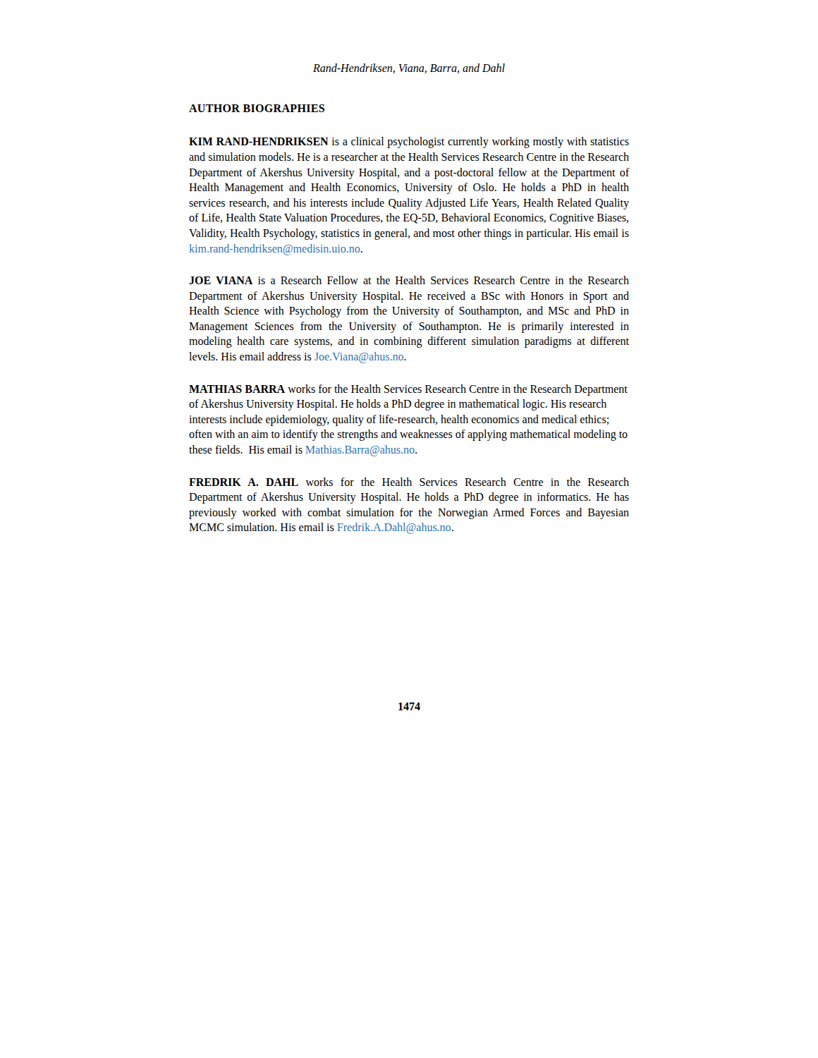Rand-Hendriksen, Viana, Barra, and Dahl
Author Biographies
KIM RAND-HENDRIKSEN is a clinical psychologist currently working mostly with statistics and simulation models. He is a researcher at the Health Services Research Centre in the Research Department of Akershus University Hospital, and a post-doctoral fellow at the Department of Health Management and Health Economics, University of Oslo. He holds a PhD in health services research, and his interests include Quality Adjusted Life Years, Health Related Quality of Life, Health State Valuation Procedures, the EQ-5D, Behavioral Economics, Cognitive Biases, Validity, Health Psychology, statistics in general, and most other things in particular. His email is kim.rand-hendriksen@medisin.uio.no.
JOE VIANA is a Research Fellow at the Health Services Research Centre in the Research Department of Akershus University Hospital. He received a BSc with Honors in Sport and Health Science with Psychology from the University of Southampton, and MSc and PhD in Management Sciences from the University of Southampton. He is primarily interested in modeling health care systems, and in combining different simulation paradigms at different levels. His email address is Joe.Viana@ahus.no.
MATHIAS BARRA works for the Health Services Research Centre in the Research Department of Akershus University Hospital. He holds a PhD degree in mathematical logic. His research interests include epidemiology, quality of life-research, health economics and medical ethics; often with an aim to identify the strengths and weaknesses of applying mathematical modeling to these fields. His email is Mathias.Barra@ahus.no.
FREDRIK A. DAHL works for the Health Services Research Centre in the Research Department of Akershus University Hospital. He holds a PhD degree in informatics. He has previously worked with combat simulation for the Norwegian Armed Forces and Bayesian MCMC simulation. His email is Fredrik.A.Dahl@ahus.no.
1474